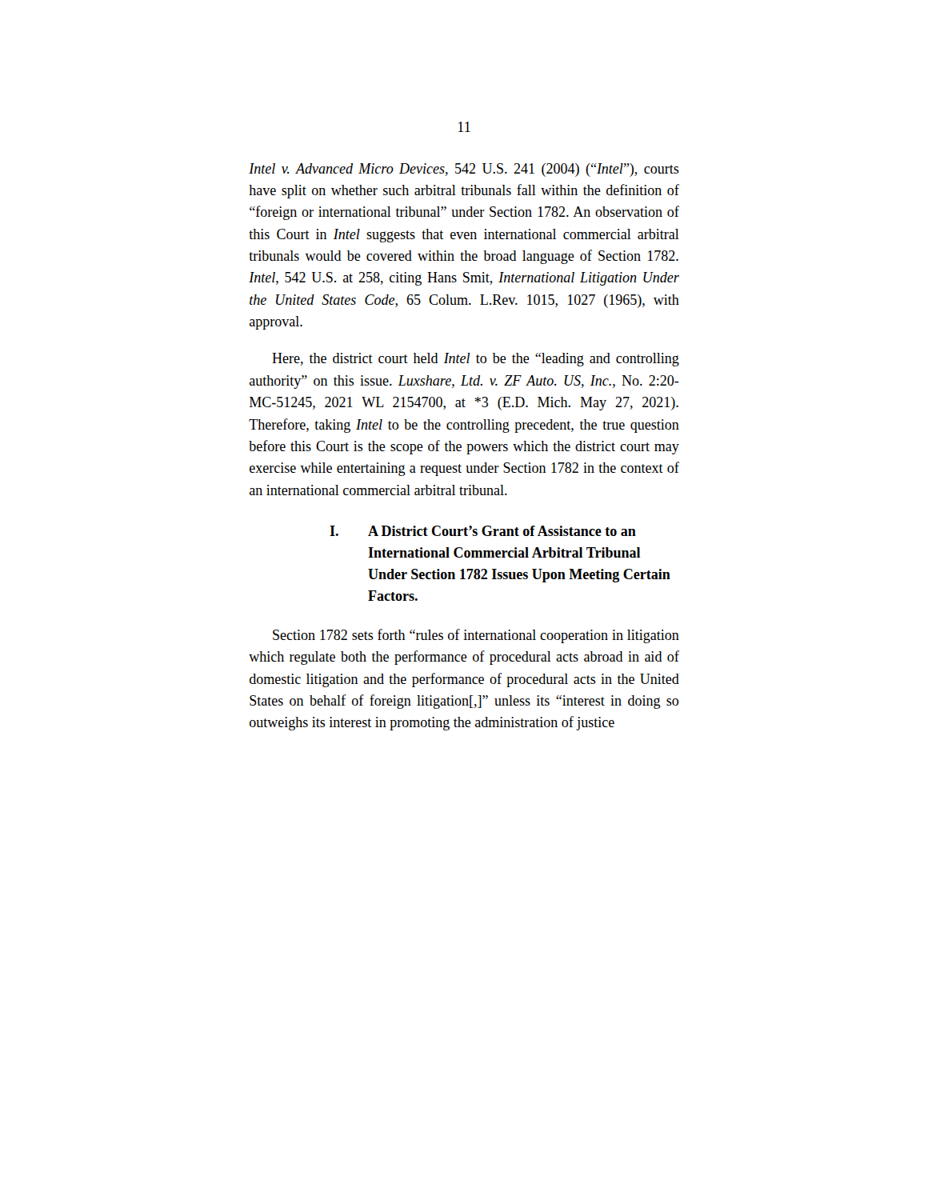11
Intel v. Advanced Micro Devices, 542 U.S. 241 (2004) (“Intel”), courts have split on whether such arbitral tribunals fall within the definition of “foreign or international tribunal” under Section 1782. An observation of this Court in Intel suggests that even international commercial arbitral tribunals would be covered within the broad language of Section 1782. Intel, 542 U.S. at 258, citing Hans Smit, International Litigation Under the United States Code, 65 Colum. L.Rev. 1015, 1027 (1965), with approval.
Here, the district court held Intel to be the “leading and controlling authority” on this issue. Luxshare, Ltd. v. ZF Auto. US, Inc., No. 2:20-MC-51245, 2021 WL 2154700, at *3 (E.D. Mich. May 27, 2021). Therefore, taking Intel to be the controlling precedent, the true question before this Court is the scope of the powers which the district court may exercise while entertaining a request under Section 1782 in the context of an international commercial arbitral tribunal.
I. A District Court’s Grant of Assistance to an International Commercial Arbitral Tribunal Under Section 1782 Issues Upon Meeting Certain Factors.
Section 1782 sets forth “rules of international cooperation in litigation which regulate both the performance of procedural acts abroad in aid of domestic litigation and the performance of procedural acts in the United States on behalf of foreign litigation[,]” unless its “interest in doing so outweighs its interest in promoting the administration of justice